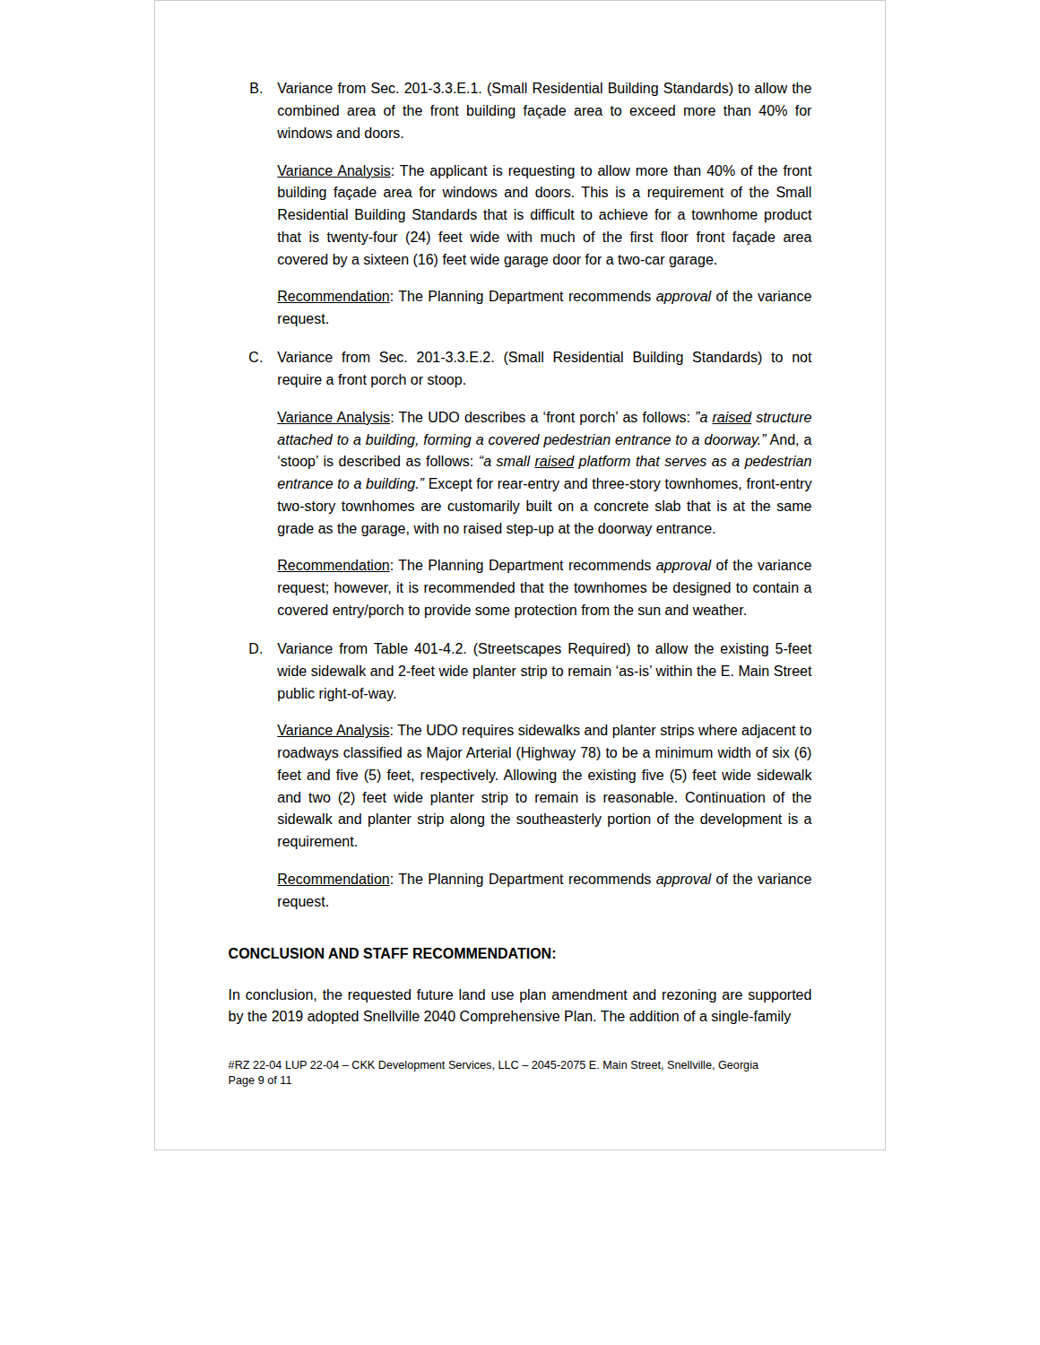Variance from Sec. 201-3.3.E.1. (Small Residential Building Standards) to allow the combined area of the front building façade area to exceed more than 40% for windows and doors.
Variance Analysis: The applicant is requesting to allow more than 40% of the front building façade area for windows and doors. This is a requirement of the Small Residential Building Standards that is difficult to achieve for a townhome product that is twenty-four (24) feet wide with much of the first floor front façade area covered by a sixteen (16) feet wide garage door for a two-car garage.
Recommendation: The Planning Department recommends approval of the variance request.
Variance from Sec. 201-3.3.E.2. (Small Residential Building Standards) to not require a front porch or stoop.
Variance Analysis: The UDO describes a ‘front porch’ as follows: ”a raised structure attached to a building, forming a covered pedestrian entrance to a doorway.” And, a ‘stoop’ is described as follows: “a small raised platform that serves as a pedestrian entrance to a building.” Except for rear-entry and three-story townhomes, front-entry two-story townhomes are customarily built on a concrete slab that is at the same grade as the garage, with no raised step-up at the doorway entrance.
Recommendation: The Planning Department recommends approval of the variance request; however, it is recommended that the townhomes be designed to contain a covered entry/porch to provide some protection from the sun and weather.
Variance from Table 401-4.2. (Streetscapes Required) to allow the existing 5-feet wide sidewalk and 2-feet wide planter strip to remain ‘as-is’ within the E. Main Street public right-of-way.
Variance Analysis: The UDO requires sidewalks and planter strips where adjacent to roadways classified as Major Arterial (Highway 78) to be a minimum width of six (6) feet and five (5) feet, respectively. Allowing the existing five (5) feet wide sidewalk and two (2) feet wide planter strip to remain is reasonable. Continuation of the sidewalk and planter strip along the southeasterly portion of the development is a requirement.
Recommendation: The Planning Department recommends approval of the variance request.
CONCLUSION AND STAFF RECOMMENDATION:
In conclusion, the requested future land use plan amendment and rezoning are supported by the 2019 adopted Snellville 2040 Comprehensive Plan. The addition of a single-family
#RZ 22-04 LUP 22-04 – CKK Development Services, LLC – 2045-2075 E. Main Street, Snellville, Georgia
Page 9 of 11